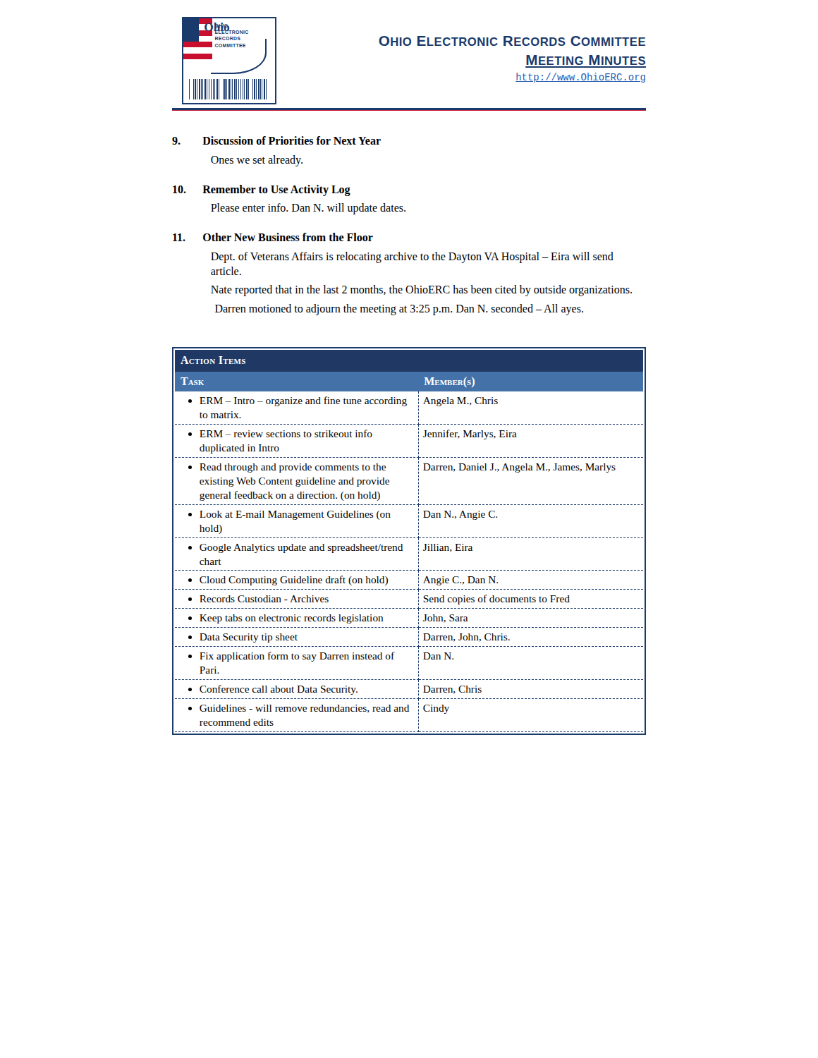Ohio
OHIO
ELECTRONIC
RECORDS
COMMITTEE
OHIO ELECTRONIC RECORDS COMMITTEE
MEETING MINUTES
http://www.OhioERC.org
9. Discussion of Priorities for Next Year
Ones we set already.
10. Remember to Use Activity Log
Please enter info. Dan N. will update dates.
11. Other New Business from the Floor
Dept. of Veterans Affairs is relocating archive to the Dayton VA Hospital – Eira will send article.
Nate reported that in the last 2 months, the OhioERC has been cited by outside organizations.
Darren motioned to adjourn the meeting at 3:25 p.m. Dan N. seconded – All ayes.
| Action Items |
| --- |
| Task | Member(s) |
| ERM – Intro – organize and fine tune according to matrix. | Angela M., Chris |
| ERM – review sections to strikeout info duplicated in Intro | Jennifer, Marlys, Eira |
| Read through and provide comments to the existing Web Content guideline and provide general feedback on a direction. (on hold) | Darren, Daniel J., Angela M., James, Marlys |
| Look at E-mail Management Guidelines (on hold) | Dan N., Angie C. |
| Google Analytics update and spreadsheet/trend chart | Jillian, Eira |
| Cloud Computing Guideline draft (on hold) | Angie C., Dan N. |
| Records Custodian - Archives | Send copies of documents to Fred |
| Keep tabs on electronic records legislation | John, Sara |
| Data Security tip sheet | Darren, John, Chris. |
| Fix application form to say Darren instead of Pari. | Dan N. |
| Conference call about Data Security. | Darren, Chris |
| Guidelines - will remove redundancies, read and recommend edits | Cindy |